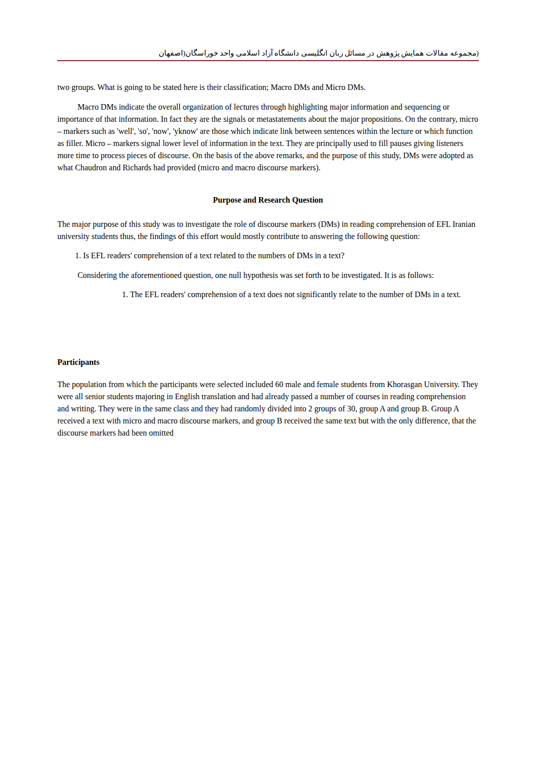(مجموعه مقالات همایش پژوهش در مسائل زبان انگلیسی دانشگاه آزاد اسلامی واحد خوراسگان(اصفهان
two groups. What is going to be stated here is their classification; Macro DMs and Micro DMs.
Macro DMs indicate the overall organization of lectures through highlighting major information and sequencing or importance of that information. In fact they are the signals or metastatements about the major propositions. On the contrary, micro – markers such as 'well', 'so', 'now', 'yknow' are those which indicate link between sentences within the lecture or which function as filler. Micro – markers signal lower level of information in the text. They are principally used to fill pauses giving listeners more time to process pieces of discourse. On the basis of the above remarks, and the purpose of this study, DMs were adopted as what Chaudron and Richards had provided (micro and macro discourse markers).
Purpose and Research Question
The major purpose of this study was to investigate the role of discourse markers (DMs) in reading comprehension of EFL Iranian university students thus, the findings of this effort would mostly contribute to answering the following question:
Is EFL readers' comprehension of a text related to the numbers of DMs in a text?
Considering the aforementioned question, one null hypothesis was set forth to be investigated. It is as follows:
The EFL readers' comprehension of a text does not significantly relate to the number of DMs in a text.
Participants
The population from which the participants were selected included 60 male and female students from Khorasgan University. They were all senior students majoring in English translation and had already passed a number of courses in reading comprehension and writing. They were in the same class and they had randomly divided into 2 groups of 30, group A and group B. Group A received a text with micro and macro discourse markers, and group B received the same text but with the only difference, that the discourse markers had been omitted